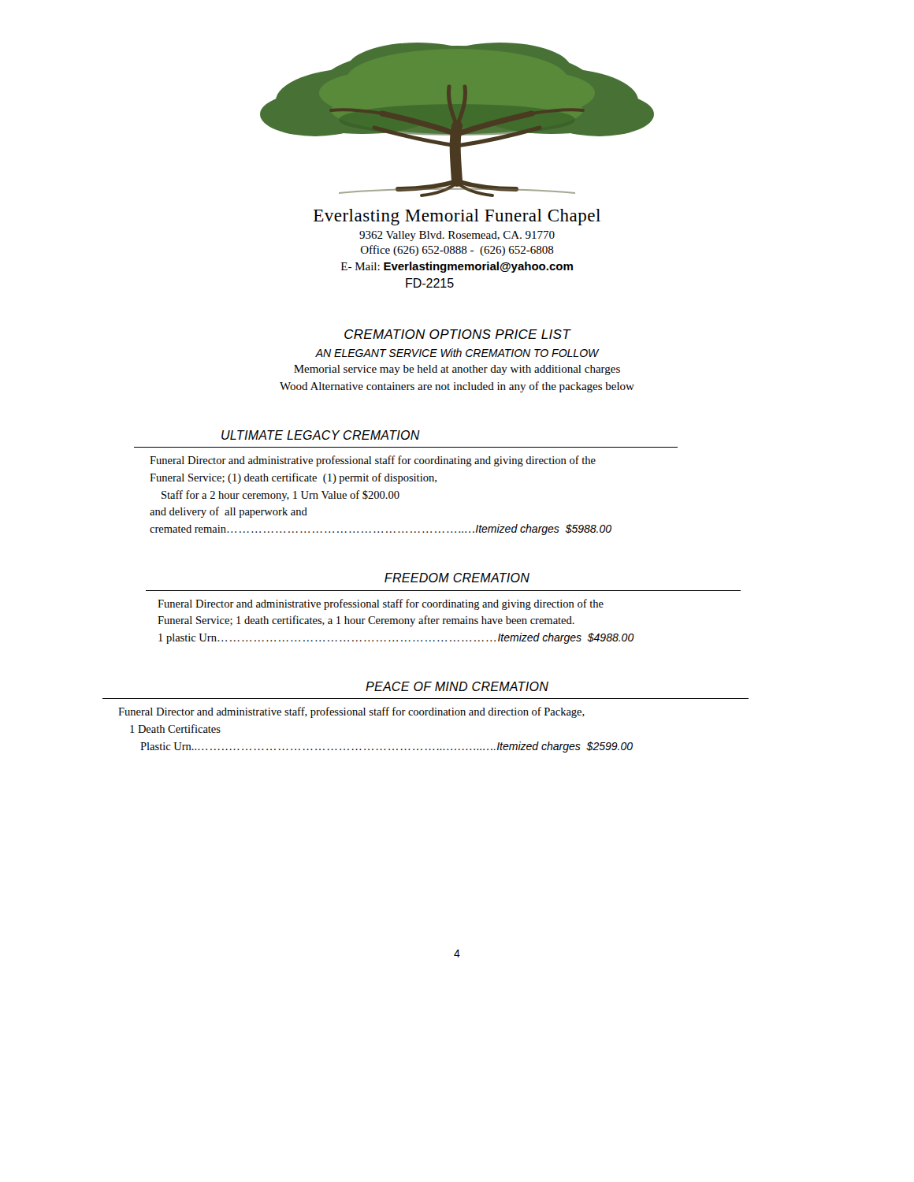Spreading oak tree
Everlasting Memorial Funeral Chapel
9362 Valley Blvd. Rosemead, CA. 91770
Office (626) 652-0888 - (626) 652-6808
E- Mail: Everlastingmemorial@yahoo.com
FD-2215
CREMATION OPTIONS PRICE LIST
AN ELEGANT SERVICE With CREMATION TO FOLLOW
Memorial service may be held at another day with additional charges
Wood Alternative containers are not included in any of the packages below
ULTIMATE LEGACY CREMATION
Funeral Director and administrative professional staff for coordinating and giving direction of the
Funeral Service; (1) death certificate (1) permit of disposition,
Staff for a 2 hour ceremony, 1 Urn Value of $200.00
and delivery of all paperwork and
cremated remain…………………………………………………..…Itemized charges $5988.00
FREEDOM CREMATION
Funeral Director and administrative professional staff for coordinating and giving direction of the
Funeral Service; 1 death certificates, a 1 hour Ceremony after remains have been cremated.
1 plastic Urn……………………………………………………………Itemized charges $4988.00
PEACE OF MIND CREMATION
Funeral Director and administrative staff, professional staff for coordination and direction of Package,
1 Death Certificates
Plastic Urn..……..……………………………………………..………..….Itemized charges $2599.00
4